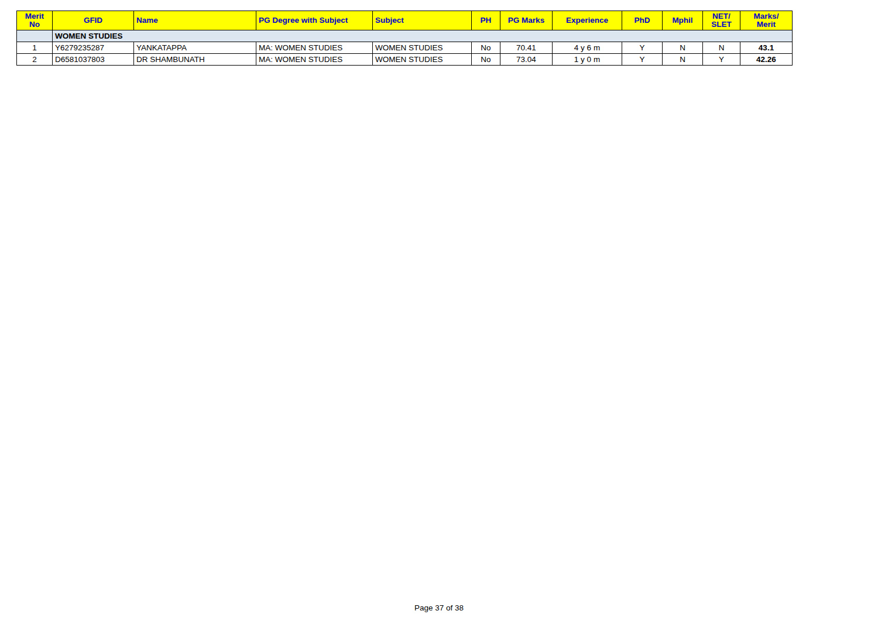| Merit No | GFID | Name | PG Degree with Subject | Subject | PH | PG Marks | Experience | PhD | Mphil | NET/ SLET | Marks/ Merit |
| --- | --- | --- | --- | --- | --- | --- | --- | --- | --- | --- | --- |
| | WOMEN STUDIES |
| 1 | Y6279235287 | YANKATAPPA | MA: WOMEN STUDIES | WOMEN STUDIES | No | 70.41 | 4 y 6 m | Y | N | N | 43.1 |
| 2 | D6581037803 | DR SHAMBUNATH | MA: WOMEN STUDIES | WOMEN STUDIES | No | 73.04 | 1 y 0 m | Y | N | Y | 42.26 |
Page 37 of 38